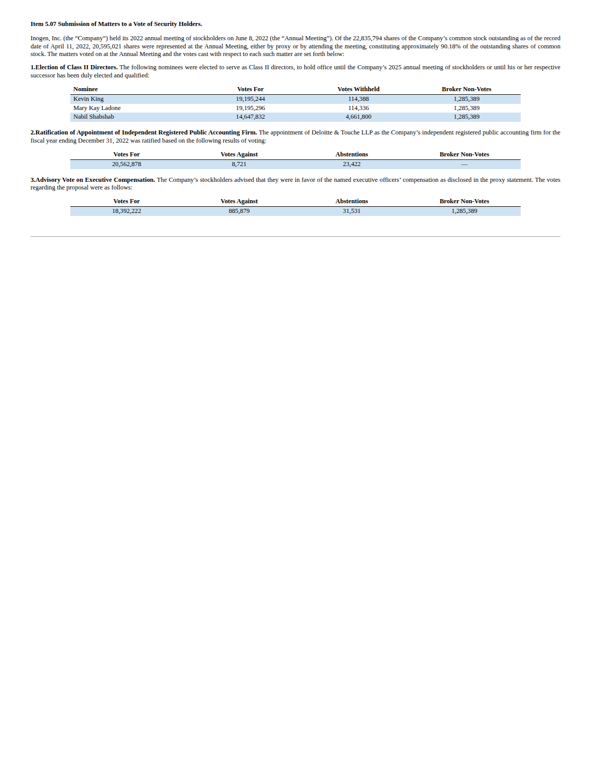Item 5.07 Submission of Matters to a Vote of Security Holders.
Inogen, Inc. (the “Company”) held its 2022 annual meeting of stockholders on June 8, 2022 (the “Annual Meeting”). Of the 22,835,794 shares of the Company’s common stock outstanding as of the record date of April 11, 2022, 20,595,021 shares were represented at the Annual Meeting, either by proxy or by attending the meeting, constituting approximately 90.18% of the outstanding shares of common stock. The matters voted on at the Annual Meeting and the votes cast with respect to each such matter are set forth below:
1.Election of Class II Directors. The following nominees were elected to serve as Class II directors, to hold office until the Company’s 2025 annual meeting of stockholders or until his or her respective successor has been duly elected and qualified:
| Nominee | Votes For | Votes Withheld | Broker Non-Votes |
| --- | --- | --- | --- |
| Kevin King | 19,195,244 | 114,388 | 1,285,389 |
| Mary Kay Ladone | 19,195,296 | 114,336 | 1,285,389 |
| Nabil Shabshab | 14,647,832 | 4,661,800 | 1,285,389 |
2.Ratification of Appointment of Independent Registered Public Accounting Firm. The appointment of Deloitte & Touche LLP as the Company’s independent registered public accounting firm for the fiscal year ending December 31, 2022 was ratified based on the following results of voting:
| Votes For | Votes Against | Abstentions | Broker Non-Votes |
| --- | --- | --- | --- |
| 20,562,878 | 8,721 | 23,422 | — |
3.Advisory Vote on Executive Compensation. The Company’s stockholders advised that they were in favor of the named executive officers’ compensation as disclosed in the proxy statement. The votes regarding the proposal were as follows:
| Votes For | Votes Against | Abstentions | Broker Non-Votes |
| --- | --- | --- | --- |
| 18,392,222 | 885,879 | 31,531 | 1,285,389 |